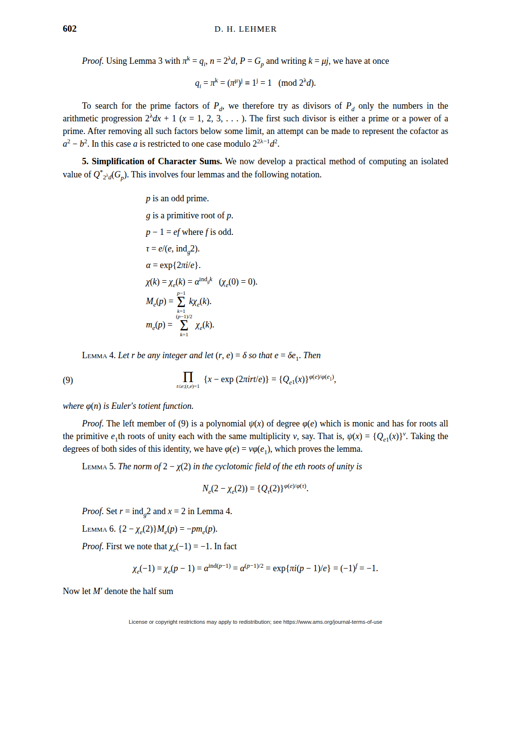602 D. H. LEHMER
Proof. Using Lemma 3 with πk = qi, n = 2λd, P = Gp and writing k = μj, we have at once
qi = πk = (πμ)j ≡ 1j = 1 (mod 2λd).
To search for the prime factors of Pd, we therefore try as divisors of Pd only the numbers in the arithmetic progression 2λdx + 1 (x = 1, 2, 3, . . . ). The first such divisor is either a prime or a power of a prime. After removing all such factors below some limit, an attempt can be made to represent the cofactor as a2 − b2. In this case a is restricted to one case modulo 22λ−1d2.
5. Simplification of Character Sums. We now develop a practical method of computing an isolated value of Q*2λd(Gp). This involves four lemmas and the following notation.
p is an odd prime.
g is a primitive root of p.
p − 1 = ef where f is odd.
τ = e/(e, indg2).
α = exp{2πi/e}.
χ(k) = χe(k) = αindgk (χe(0) = 0).
Me(p) = p−1 Σk=1 kχe(k).
me(p) = (p−1)/2 Σk=1 χe(k).
Lemma 4. Let r be any integer and let (r, e) = δ so that e = δe1. Then
(9)
Πt≤e;(t,e)=1 {x − exp (2πirt/e)} = {Qe1(x)}φ(e)/φ(e1),
where φ(n) is Euler's totient function.
Proof. The left member of (9) is a polynomial ψ(x) of degree φ(e) which is monic and has for roots all the primitive e1th roots of unity each with the same multiplicity ν, say. That is, ψ(x) = {Qe1(x)}ν. Taking the degrees of both sides of this identity, we have φ(e) = νφ(e1), which proves the lemma.
Lemma 5. The norm of 2 − χ(2) in the cyclotomic field of the eth roots of unity is
Ne(2 − χe(2)) = {Qτ(2)}φ(e)/φ(τ).
Proof. Set r = indg2 and x = 2 in Lemma 4.
Lemma 6. {2 − χe(2)}Me(p) = −pme(p).
Proof. First we note that χe(−1) = −1. In fact
χe(−1) = χe(p − 1) = αind(p−1) = α(p−1)/2 = exp{πi(p − 1)/e} = (−1)f = −1.
Now let M′ denote the half sum
License or copyright restrictions may apply to redistribution; see https://www.ams.org/journal-terms-of-use